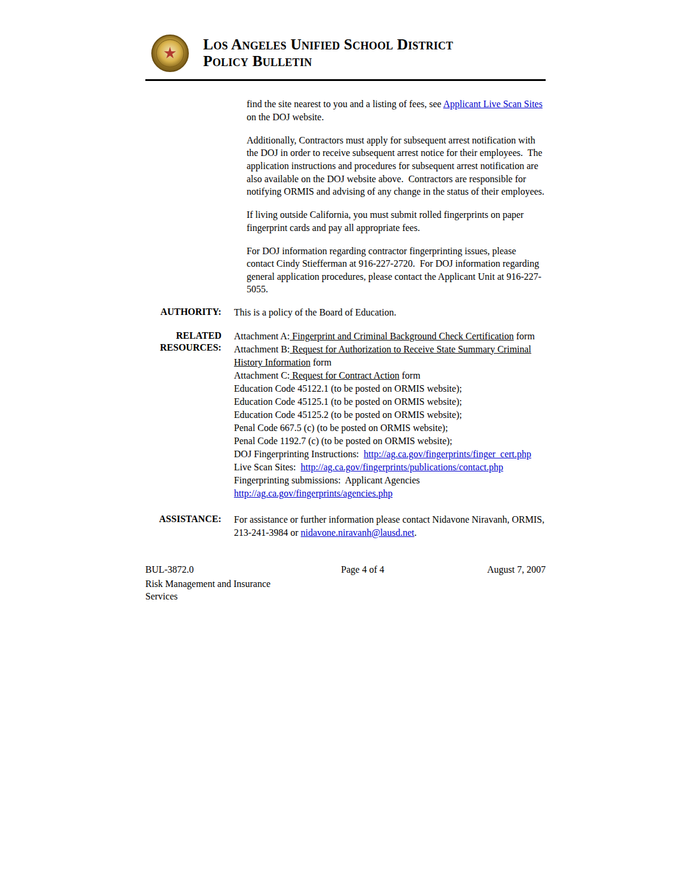Los Angeles Unified School District
Policy Bulletin
find the site nearest to you and a listing of fees, see Applicant Live Scan Sites on the DOJ website.
Additionally, Contractors must apply for subsequent arrest notification with the DOJ in order to receive subsequent arrest notice for their employees. The application instructions and procedures for subsequent arrest notification are also available on the DOJ website above. Contractors are responsible for notifying ORMIS and advising of any change in the status of their employees.
If living outside California, you must submit rolled fingerprints on paper fingerprint cards and pay all appropriate fees.
For DOJ information regarding contractor fingerprinting issues, please contact Cindy Stiefferman at 916-227-2720. For DOJ information regarding general application procedures, please contact the Applicant Unit at 916-227-5055.
AUTHORITY:
This is a policy of the Board of Education.
RELATED
RESOURCES:
Attachment A: Fingerprint and Criminal Background Check Certification form
Attachment B: Request for Authorization to Receive State Summary Criminal History Information form
Attachment C: Request for Contract Action form
Education Code 45122.1 (to be posted on ORMIS website);
Education Code 45125.1 (to be posted on ORMIS website);
Education Code 45125.2 (to be posted on ORMIS website);
Penal Code 667.5 (c) (to be posted on ORMIS website);
Penal Code 1192.7 (c) (to be posted on ORMIS website);
DOJ Fingerprinting Instructions: http://ag.ca.gov/fingerprints/finger_cert.php
Live Scan Sites: http://ag.ca.gov/fingerprints/publications/contact.php
Fingerprinting submissions: Applicant Agencies
http://ag.ca.gov/fingerprints/agencies.php
ASSISTANCE:
For assistance or further information please contact Nidavone Niravanh, ORMIS, 213-241-3984 or nidavone.niravanh@lausd.net.
BUL-3872.0
Page 4 of 4
August 7, 2007
Risk Management and Insurance Services